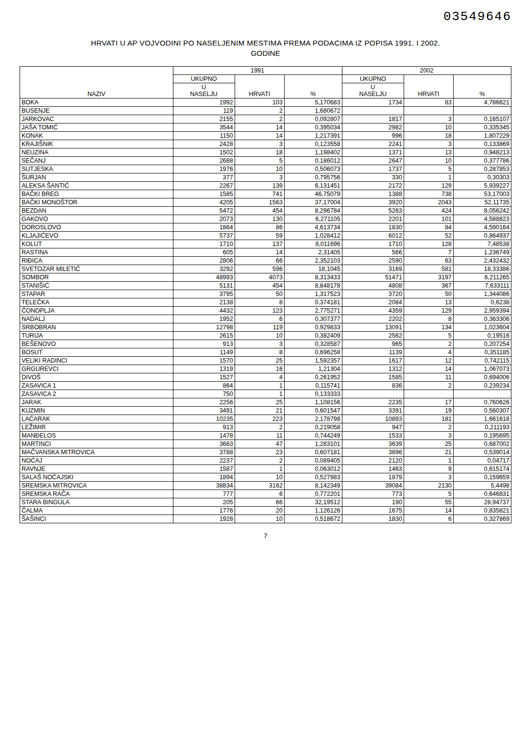03549646
HRVATI U AP VOJVODINI PO NASELJENIM MESTIMA PREMA PODACIMA IZ POPISA 1991. I 2002.
GODINE
| NAZIV | 1991 | 2002 |
| --- | --- | --- |
| UKUPNO | HRVATI | % | UKUPNO | HRVATI | % |
| U NASELJU | U NASELJU |
| BOKA | 1992 | 103 | 5,170683 | 1734 | 83 | 4,786621 |
| BUSENJE | 119 | 2 | 1,680672 | | | |
| JARKOVAC | 2155 | 2 | 0,092807 | 1817 | 3 | 0,165107 |
| JAŠA TOMIĆ | 3544 | 14 | 0,395034 | 2982 | 10 | 0,335345 |
| KONAK | 1150 | 14 | 1,217391 | 996 | 18 | 1,807229 |
| KRAJIŠNIK | 2428 | 3 | 0,123558 | 2241 | 3 | 0,133869 |
| NEUZINA | 1502 | 18 | 1,198402 | 1371 | 13 | 0,948213 |
| SEČANJ | 2688 | 5 | 0,186012 | 2647 | 10 | 0,377786 |
| SUTJESKA | 1976 | 10 | 0,506073 | 1737 | 5 | 0,287853 |
| ŠURJAN | 377 | 3 | 0,795756 | 330 | 1 | 0,30303 |
| ALEKSA ŠANTIĆ | 2267 | 139 | 6,131451 | 2172 | 129 | 5,939227 |
| BAČKI BREG | 1585 | 741 | 46,75079 | 1388 | 738 | 53,17003 |
| BAČKI MONOŠTOR | 4205 | 1563 | 37,17004 | 3920 | 2043 | 52,11735 |
| BEZDAN | 5472 | 454 | 8,296784 | 5263 | 424 | 8,056242 |
| GAKOVO | 2073 | 130 | 6,271105 | 2201 | 101 | 4,588823 |
| DOROSLOVO | 1864 | 86 | 4,613734 | 1830 | 84 | 4,590164 |
| KLJAJIĆEVO | 5737 | 59 | 1,028412 | 6012 | 52 | 0,864937 |
| KOLUT | 1710 | 137 | 8,011696 | 1710 | 128 | 7,48538 |
| RASTINA | 605 | 14 | 2,31405 | 566 | 7 | 1,236749 |
| RIĐICA | 2806 | 66 | 2,352103 | 2590 | 63 | 2,432432 |
| SVETOZAR MILETIĆ | 3292 | 596 | 18,1045 | 3169 | 581 | 18,33386 |
| SOMBOR | 48993 | 4073 | 8,313433 | 51471 | 3197 | 6,211265 |
| STANIŠIĆ | 5131 | 454 | 8,848178 | 4808 | 367 | 7,633111 |
| STAPAR | 3795 | 50 | 1,317523 | 3720 | 50 | 1,344086 |
| TELEČKA | 2138 | 8 | 0,374181 | 2084 | 13 | 0,6238 |
| ČONOPLJA | 4432 | 123 | 2,775271 | 4359 | 129 | 2,959394 |
| NADALJ | 1952 | 6 | 0,307377 | 2202 | 8 | 0,363306 |
| SRBOBRAN | 12798 | 119 | 0,929833 | 13091 | 134 | 1,023604 |
| TURIJA | 2615 | 10 | 0,382409 | 2562 | 5 | 0,19516 |
| BEŠENOVO | 913 | 3 | 0,328587 | 965 | 2 | 0,207254 |
| BOSUT | 1149 | 8 | 0,696258 | 1139 | 4 | 0,351185 |
| VELIKI RADINCI | 1570 | 25 | 1,592357 | 1617 | 12 | 0,742115 |
| GRGUREVCI | 1319 | 16 | 1,21304 | 1312 | 14 | 1,067073 |
| DIVOŠ | 1527 | 4 | 0,261952 | 1585 | 11 | 0,694006 |
| ZASAVICA 1 | 864 | 1 | 0,115741 | 836 | 2 | 0,239234 |
| ZASAVICA 2 | 750 | 1 | 0,133333 | | | |
| JARAK | 2256 | 25 | 1,108156 | 2235 | 17 | 0,760626 |
| KUZMIN | 3491 | 21 | 0,601547 | 3391 | 19 | 0,560307 |
| LAĆARAK | 10235 | 223 | 2,178798 | 10893 | 181 | 1,661618 |
| LEŽIMIR | 913 | 2 | 0,219058 | 947 | 2 | 0,211193 |
| MANĐELOS | 1478 | 11 | 0,744249 | 1533 | 3 | 0,195695 |
| MARTINCI | 3663 | 47 | 1,283101 | 3639 | 25 | 0,687002 |
| MAČVANSKA MITROVICA | 3788 | 23 | 0,607181 | 3896 | 21 | 0,539014 |
| NOĆAJ | 2237 | 2 | 0,089405 | 2120 | 1 | 0,04717 |
| RAVNJE | 1587 | 1 | 0,063012 | 1463 | 9 | 0,615174 |
| SALAŠ NOĆAJSKI | 1894 | 10 | 0,527983 | 1879 | 3 | 0,159659 |
| SREMSKA MITROVICA | 38834 | 3162 | 8,142349 | 39084 | 2130 | 5,4498 |
| SREMSKA RAČA | 777 | 6 | 0,772201 | 773 | 5 | 0,646831 |
| STARA BINGULA | 205 | 66 | 32,19512 | 190 | 55 | 28,94737 |
| ČALMA | 1776 | 20 | 1,126126 | 1675 | 14 | 0,835821 |
| ŠAŠINCI | 1928 | 10 | 0,518672 | 1830 | 6 | 0,327869 |
7